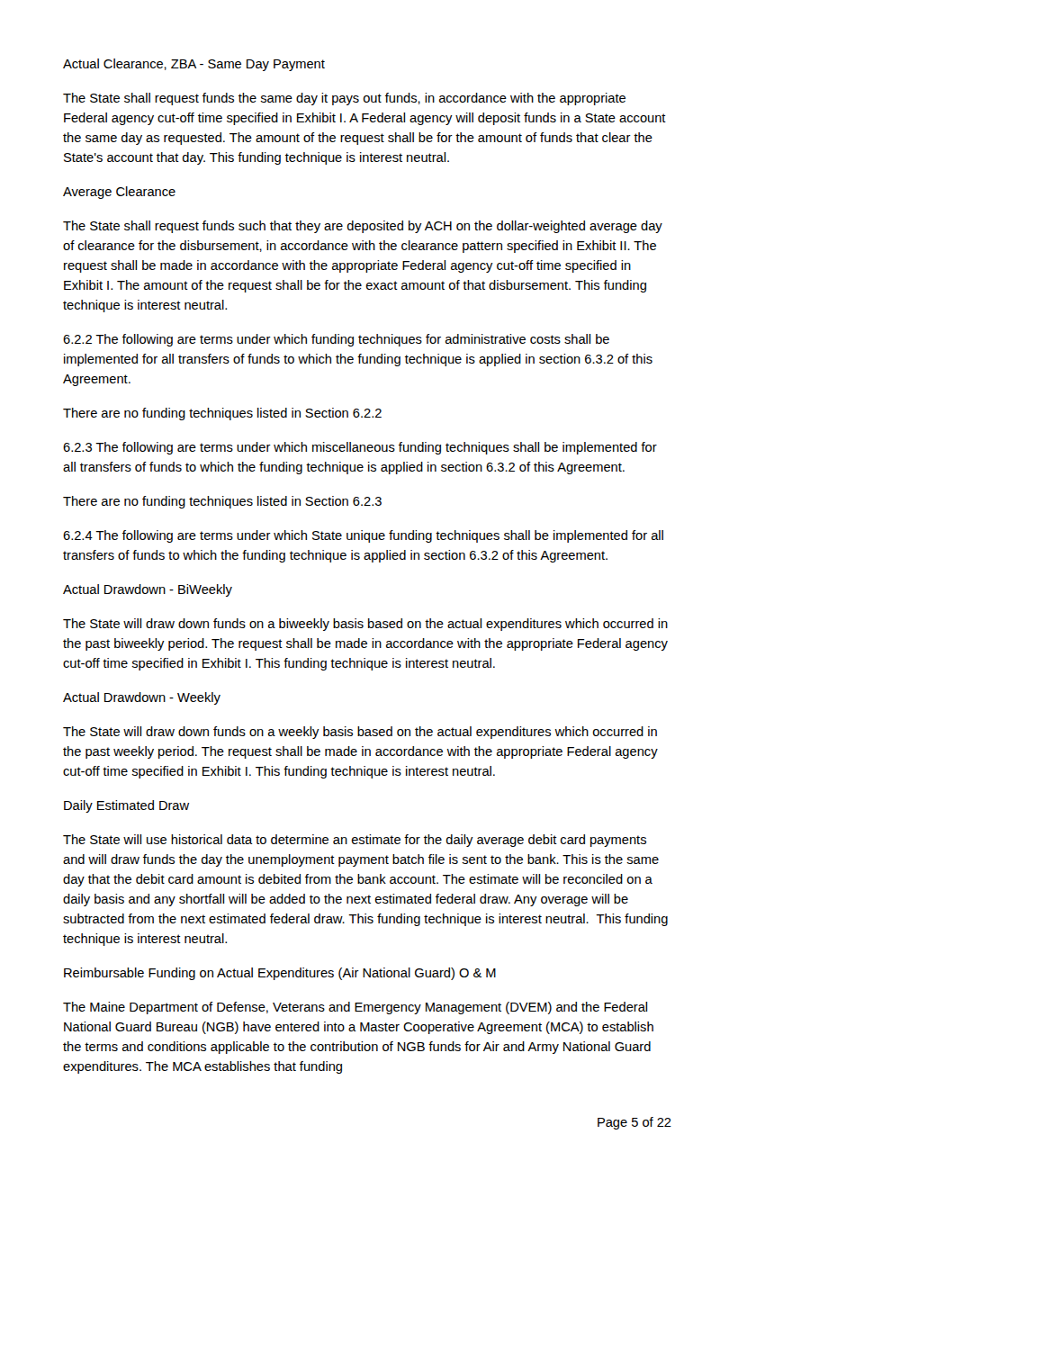Actual Clearance, ZBA - Same Day Payment
The State shall request funds the same day it pays out funds, in accordance with the appropriate Federal agency cut-off time specified in Exhibit I. A Federal agency will deposit funds in a State account the same day as requested. The amount of the request shall be for the amount of funds that clear the State's account that day. This funding technique is interest neutral.
Average Clearance
The State shall request funds such that they are deposited by ACH on the dollar-weighted average day of clearance for the disbursement, in accordance with the clearance pattern specified in Exhibit II. The request shall be made in accordance with the appropriate Federal agency cut-off time specified in Exhibit I. The amount of the request shall be for the exact amount of that disbursement. This funding technique is interest neutral.
6.2.2 The following are terms under which funding techniques for administrative costs shall be implemented for all transfers of funds to which the funding technique is applied in section 6.3.2 of this Agreement.
There are no funding techniques listed in Section 6.2.2
6.2.3 The following are terms under which miscellaneous funding techniques shall be implemented for all transfers of funds to which the funding technique is applied in section 6.3.2 of this Agreement.
There are no funding techniques listed in Section 6.2.3
6.2.4 The following are terms under which State unique funding techniques shall be implemented for all transfers of funds to which the funding technique is applied in section 6.3.2 of this Agreement.
Actual Drawdown - BiWeekly
The State will draw down funds on a biweekly basis based on the actual expenditures which occurred in the past biweekly period. The request shall be made in accordance with the appropriate Federal agency cut-off time specified in Exhibit I. This funding technique is interest neutral.
Actual Drawdown - Weekly
The State will draw down funds on a weekly basis based on the actual expenditures which occurred in the past weekly period. The request shall be made in accordance with the appropriate Federal agency cut-off time specified in Exhibit I. This funding technique is interest neutral.
Daily Estimated Draw
The State will use historical data to determine an estimate for the daily average debit card payments and will draw funds the day the unemployment payment batch file is sent to the bank. This is the same day that the debit card amount is debited from the bank account. The estimate will be reconciled on a daily basis and any shortfall will be added to the next estimated federal draw. Any overage will be subtracted from the next estimated federal draw. This funding technique is interest neutral. This funding technique is interest neutral.
Reimbursable Funding on Actual Expenditures (Air National Guard) O & M
The Maine Department of Defense, Veterans and Emergency Management (DVEM) and the Federal National Guard Bureau (NGB) have entered into a Master Cooperative Agreement (MCA) to establish the terms and conditions applicable to the contribution of NGB funds for Air and Army National Guard expenditures. The MCA establishes that funding
Page 5 of 22